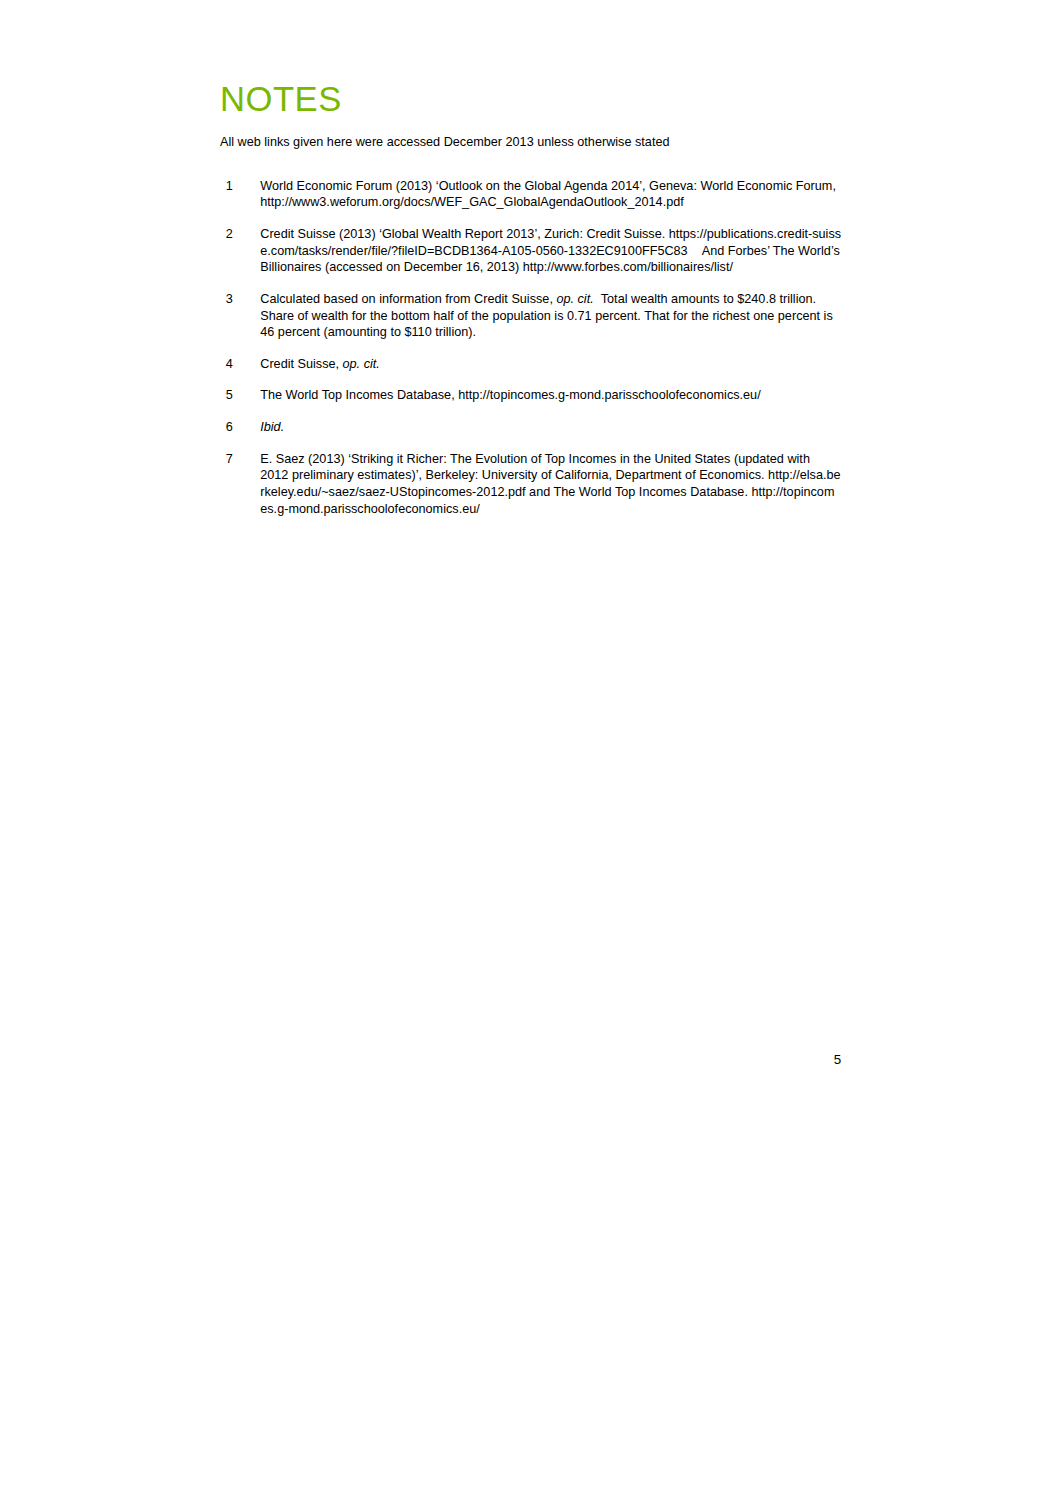NOTES
All web links given here were accessed December 2013 unless otherwise stated
World Economic Forum (2013) ‘Outlook on the Global Agenda 2014’, Geneva: World Economic Forum, http://www3.weforum.org/docs/WEF_GAC_GlobalAgendaOutlook_2014.pdf
Credit Suisse (2013) ‘Global Wealth Report 2013’, Zurich: Credit Suisse. https://publications.credit-suisse.com/tasks/render/file/?fileID=BCDB1364-A105-0560-1332EC9100FF5C83 And Forbes’ The World’s Billionaires (accessed on December 16, 2013) http://www.forbes.com/billionaires/list/
Calculated based on information from Credit Suisse, op. cit. Total wealth amounts to $240.8 trillion. Share of wealth for the bottom half of the population is 0.71 percent. That for the richest one percent is 46 percent (amounting to $110 trillion).
Credit Suisse, op. cit.
The World Top Incomes Database, http://topincomes.g-mond.parisschoolofeconomics.eu/
Ibid.
E. Saez (2013) ‘Striking it Richer: The Evolution of Top Incomes in the United States (updated with 2012 preliminary estimates)’, Berkeley: University of California, Department of Economics. http://elsa.berkeley.edu/~saez/saez-UStopincomes-2012.pdf and The World Top Incomes Database. http://topincomes.g-mond.parisschoolofeconomics.eu/
5